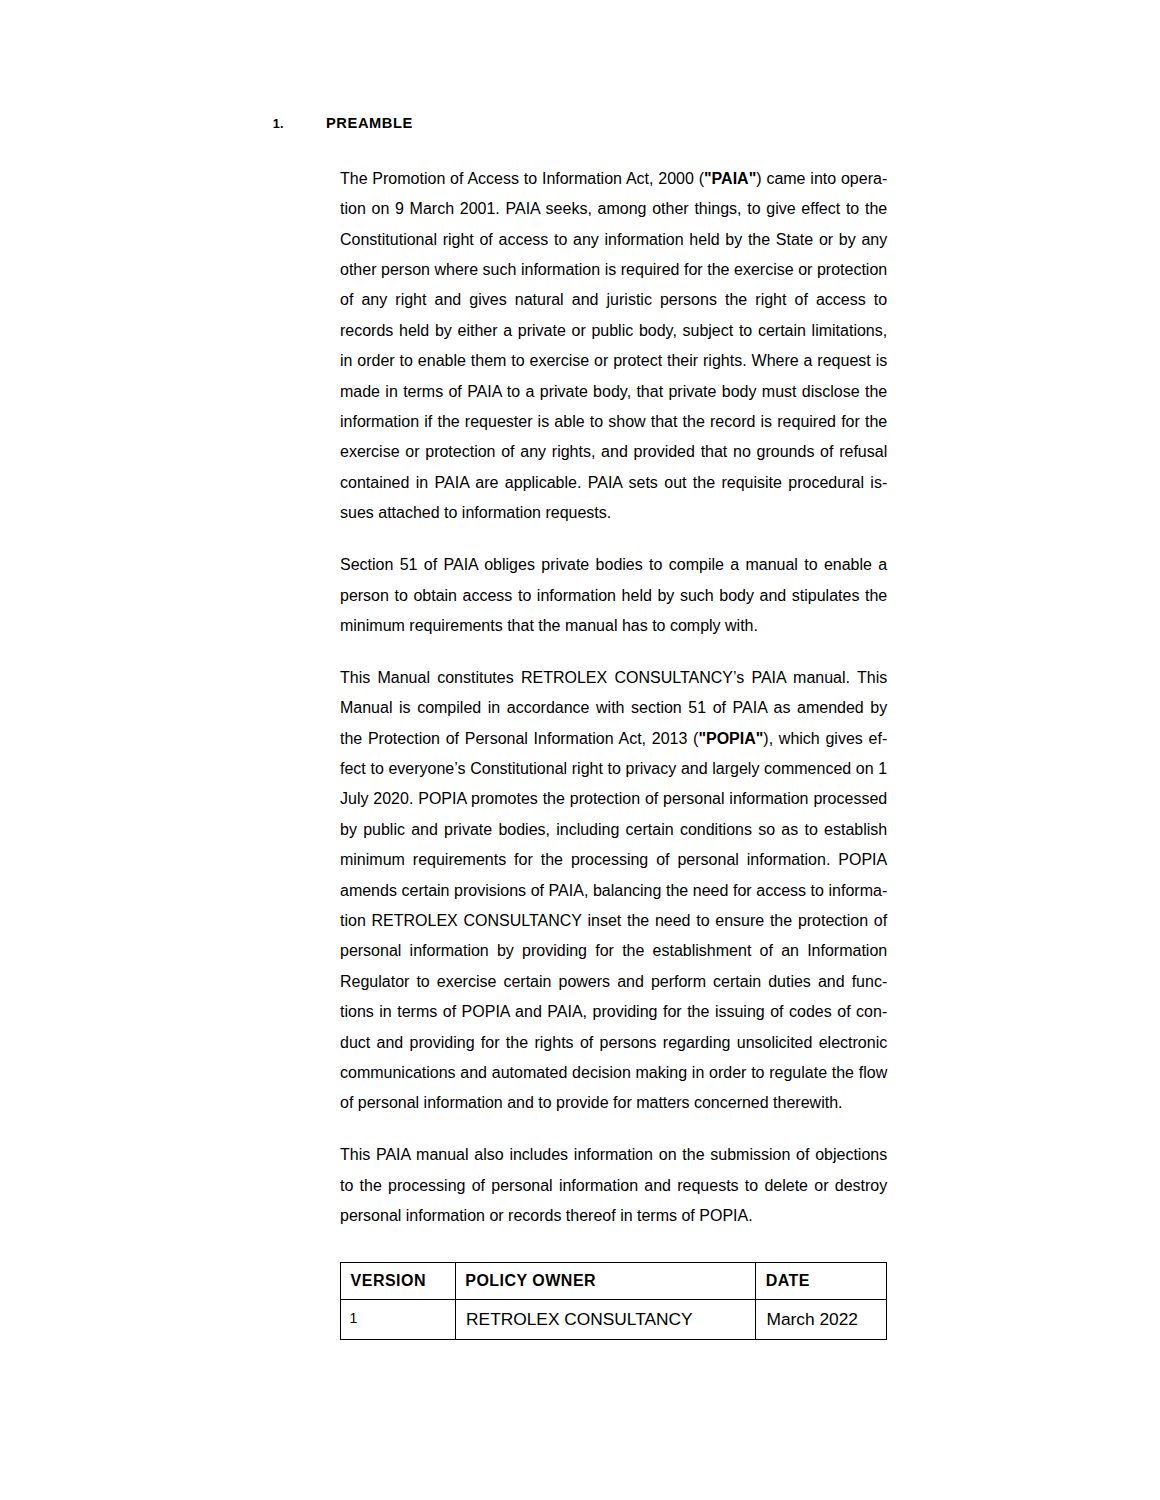1.
PREAMBLE
The Promotion of Access to Information Act, 2000 ("PAIA") came into operation on 9 March 2001. PAIA seeks, among other things, to give effect to the Constitutional right of access to any information held by the State or by any other person where such information is required for the exercise or protection of any right and gives natural and juristic persons the right of access to records held by either a private or public body, subject to certain limitations, in order to enable them to exercise or protect their rights. Where a request is made in terms of PAIA to a private body, that private body must disclose the information if the requester is able to show that the record is required for the exercise or protection of any rights, and provided that no grounds of refusal contained in PAIA are applicable. PAIA sets out the requisite procedural issues attached to information requests.
Section 51 of PAIA obliges private bodies to compile a manual to enable a person to obtain access to information held by such body and stipulates the minimum requirements that the manual has to comply with.
This Manual constitutes RETROLEX CONSULTANCY’s PAIA manual. This Manual is compiled in accordance with section 51 of PAIA as amended by the Protection of Personal Information Act, 2013 ("POPIA"), which gives effect to everyone’s Constitutional right to privacy and largely commenced on 1 July 2020. POPIA promotes the protection of personal information processed by public and private bodies, including certain conditions so as to establish minimum requirements for the processing of personal information. POPIA amends certain provisions of PAIA, balancing the need for access to information RETROLEX CONSULTANCY inset the need to ensure the protection of personal information by providing for the establishment of an Information Regulator to exercise certain powers and perform certain duties and functions in terms of POPIA and PAIA, providing for the issuing of codes of conduct and providing for the rights of persons regarding unsolicited electronic communications and automated decision making in order to regulate the flow of personal information and to provide for matters concerned therewith.
This PAIA manual also includes information on the submission of objections to the processing of personal information and requests to delete or destroy personal information or records thereof in terms of POPIA.
| VERSION | POLICY OWNER | DATE |
| --- | --- | --- |
| 1 | RETROLEX CONSULTANCY | March 2022 |